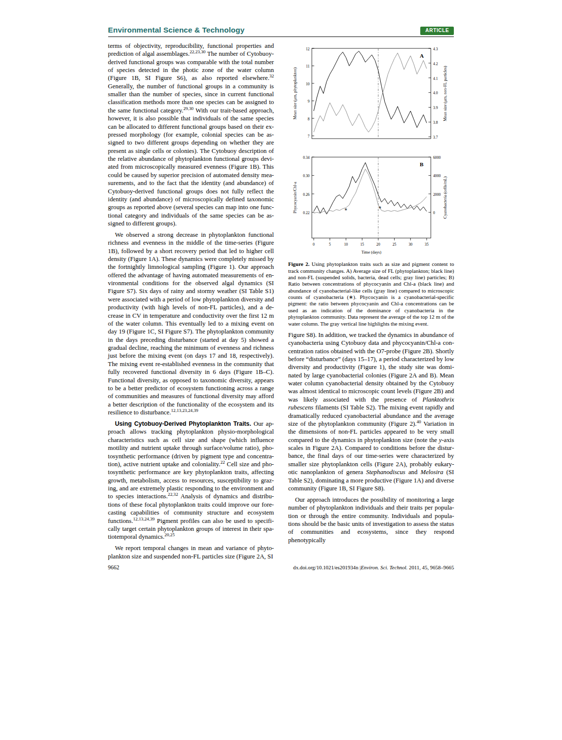Environmental Science & Technology
ARTICLE
terms of objectivity, reproducibility, functional properties and prediction of algal assemblages.22,23,30 The number of Cytobuoy-derived functional groups was comparable with the total number of species detected in the photic zone of the water column (Figure 1B, SI Figure S6), as also reported elsewhere.32 Generally, the number of functional groups in a community is smaller than the number of species, since in current functional classification methods more than one species can be assigned to the same functional category.29,30 With our trait-based approach, however, it is also possible that individuals of the same species can be allocated to different functional groups based on their expressed morphology (for example, colonial species can be assigned to two different groups depending on whether they are present as single cells or colonies). The Cytobuoy description of the relative abundance of phytoplankton functional groups deviated from microscopically measured evenness (Figure 1B). This could be caused by superior precision of automated density measurements, and to the fact that the identity (and abundance) of Cytobuoy-derived functional groups does not fully reflect the identity (and abundance) of microscopically defined taxonomic groups as reported above (several species can map into one functional category and individuals of the same species can be assigned to different groups).
We observed a strong decrease in phytoplankton functional richness and evenness in the middle of the time-series (Figure 1B), followed by a short recovery period that led to higher cell density (Figure 1A). These dynamics were completely missed by the fortnightly limnological sampling (Figure 1). Our approach offered the advantage of having automated measurements of environmental conditions for the observed algal dynamics (SI Figure S7). Six days of rainy and stormy weather (SI Table S1) were associated with a period of low phytoplankton diversity and productivity (with high levels of non-FL particles), and a decrease in CV in temperature and conductivity over the first 12 m of the water column. This eventually led to a mixing event on day 19 (Figure 1C, SI Figure S7). The phytoplankton community in the days preceding disturbance (started at day 5) showed a gradual decline, reaching the minimum of evenness and richness just before the mixing event (on days 17 and 18, respectively). The mixing event re-established evenness in the community that fully recovered functional diversity in 6 days (Figure 1B–C). Functional diversity, as opposed to taxonomic diversity, appears to be a better predictor of ecosystem functioning across a range of communities and measures of functional diversity may afford a better description of the functionality of the ecosystem and its resilience to disturbance.12,13,23,24,39
Using Cytobuoy-Derived Phytoplankton Traits. Our approach allows tracking phytoplankton physio-morphological characteristics such as cell size and shape (which influence motility and nutrient uptake through surface/volume ratio), photosynthetic performance (driven by pigment type and concentration), active nutrient uptake and coloniality.22 Cell size and photosynthetic performance are key phytoplankton traits, affecting growth, metabolism, access to resources, susceptibility to grazing, and are extremely plastic responding to the environment and to species interactions.22,32 Analysis of dynamics and distributions of these focal phytoplankton traits could improve our forecasting capabilities of community structure and ecosystem functions.12,13,24,39 Pigment profiles can also be used to specifically target certain phytoplankton groups of interest in their spatiotemporal dynamics.20,25
We report temporal changes in mean and variance of phytoplankton size and suspended non-FL particles size (Figure 2A, SI
12 11 10 9 8 7 4.3 4.2 4.1 4.0 3.9 3.8 3.7 Mean size (μm, phytoplankton) Mean size (μm, non-FL particles) A 0.34 0.30 0.26 0.22 6000 4000 2000 0 0 5 10 15 20 25 30 35 Time (days) Phycocyanin/Chl-a Cyanobacteria (cells/mL) B ∗ ∗
Figure 2. Using phytoplankton traits such as size and pigment content to track community changes. A) Average size of FL (phytoplankton; black line) and non-FL (suspended solids, bacteria, dead cells; gray line) particles; B) Ratio between concentrations of phycocyanin and Chl-a (black line) and abundance of cyanobacterial-like cells (gray line) compared to microscopic counts of cyanobacteria (∗). Phycocyanin is a cyanobacterial-specific pigment: the ratio between phycocyanin and Chl-a concentrations can be used as an indication of the dominance of cyanobacteria in the phytoplankton community. Data represent the average of the top 12 m of the water column. The gray vertical line highlights the mixing event.
Figure S8). In addition, we tracked the dynamics in abundance of cyanobacteria using Cytobuoy data and phycocyanin/Chl-a concentration ratios obtained with the O7-probe (Figure 2B). Shortly before “disturbance” (days 15–17), a period characterized by low diversity and productivity (Figure 1), the study site was dominated by large cyanobacterial colonies (Figure 2A and B). Mean water column cyanobacterial density obtained by the Cytobuoy was almost identical to microscopic count levels (Figure 2B) and was likely associated with the presence of Planktothrix rubescens filaments (SI Table S2). The mixing event rapidly and dramatically reduced cyanobacterial abundance and the average size of the phytoplankton community (Figure 2).40 Variation in the dimensions of non-FL particles appeared to be very small compared to the dynamics in phytoplankton size (note the y-axis scales in Figure 2A). Compared to conditions before the disturbance, the final days of our time-series were characterized by smaller size phytoplankton cells (Figure 2A), probably eukaryotic nanoplankton of genera Stephanodiscus and Melosira (SI Table S2), dominating a more productive (Figure 1A) and diverse community (Figure 1B, SI Figure S8).
Our approach introduces the possibility of monitoring a large number of phytoplankton individuals and their traits per population or through the entire community. Individuals and populations should be the basic units of investigation to assess the status of communities and ecosystems, since they respond phenotypically
9662
dx.doi.org/10.1021/es201934n |Environ. Sci. Technol. 2011, 45, 9658–9665